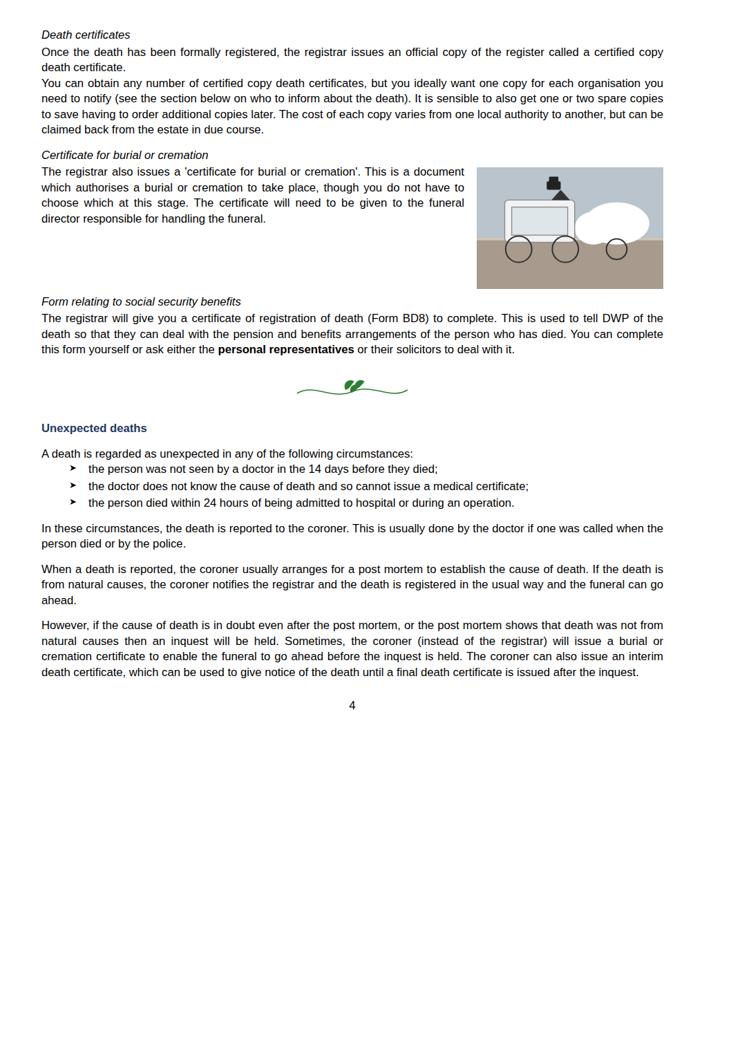Death certificates
Once the death has been formally registered, the registrar issues an official copy of the register called a certified copy death certificate.
You can obtain any number of certified copy death certificates, but you ideally want one copy for each organisation you need to notify (see the section below on who to inform about the death). It is sensible to also get one or two spare copies to save having to order additional copies later. The cost of each copy varies from one local authority to another, but can be claimed back from the estate in due course.
Certificate for burial or cremation
The registrar also issues a 'certificate for burial or cremation'. This is a document which authorises a burial or cremation to take place, though you do not have to choose which at this stage. The certificate will need to be given to the funeral director responsible for handling the funeral.
Form relating to social security benefits
The registrar will give you a certificate of registration of death (Form BD8) to complete. This is used to tell DWP of the death so that they can deal with the pension and benefits arrangements of the person who has died. You can complete this form yourself or ask either the personal representatives or their solicitors to deal with it.
Unexpected deaths
A death is regarded as unexpected in any of the following circumstances:
the person was not seen by a doctor in the 14 days before they died;
the doctor does not know the cause of death and so cannot issue a medical certificate;
the person died within 24 hours of being admitted to hospital or during an operation.
In these circumstances, the death is reported to the coroner. This is usually done by the doctor if one was called when the person died or by the police.
When a death is reported, the coroner usually arranges for a post mortem to establish the cause of death. If the death is from natural causes, the coroner notifies the registrar and the death is registered in the usual way and the funeral can go ahead.
However, if the cause of death is in doubt even after the post mortem, or the post mortem shows that death was not from natural causes then an inquest will be held. Sometimes, the coroner (instead of the registrar) will issue a burial or cremation certificate to enable the funeral to go ahead before the inquest is held. The coroner can also issue an interim death certificate, which can be used to give notice of the death until a final death certificate is issued after the inquest.
4